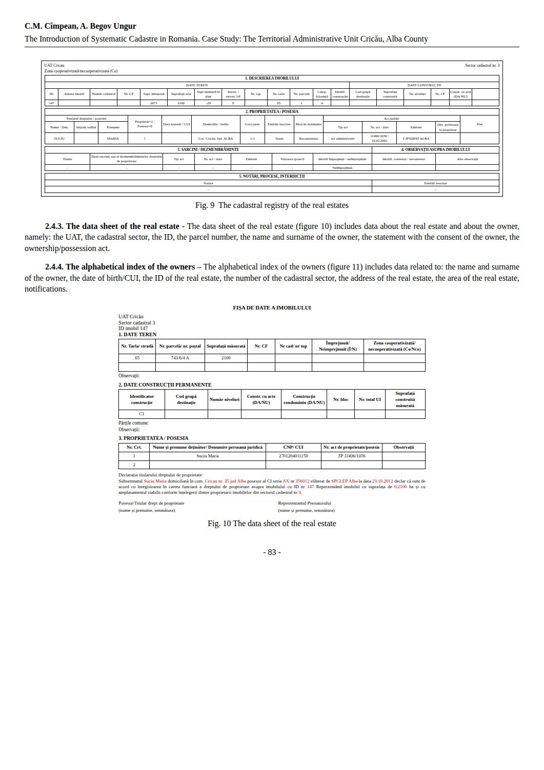C.M. Cîmpean, A. Begov Ungur
The Introduction of Systematic Cadastre in Romania. Case Study: The Territorial Administrative Unit Cricău, Alba County
Sector cadastral nr. 3 UAT Cricau
Zonă cooperativizată/necooperativizată (Co)
| 1. DESCRIEREA IMOBILULUI |
| DATE TEREN | DATE CONSTRUCȚII |
| ID | Adresa imobil | Număr cadastral | Nr. CF | Supr. măsurată | Suprafață acte | Supr deținută în plus | Intrav. / extrav. I/E | Nr. top. | Nr. tarla | Nr. parcelă | Categ. folosință | Identif. construcție | Cod grupă destinație | Suprafața construită | Nr. niveluri | Nr. CF | Constr. cu acte (DA/NU) | |
| 147 | | | | 2071 | 2100 | -29 | E | | 65 | 1 | A | | | | | | | |
| 2. PROPRIETATEA / POSESIA |
| Titularul dreptului / posesiei | Proprietar=1 / Posesor=0 | Data nașterii / CUI | Domiciliu / Sediu | Cota parte | Entități asociate | Mod de dobândire | Act juridic | Preț |
| Nume / Den. | Inițiala tatălui | Prenume | Tip act | Nr. act / data | Emitent | Obs. privitoare la proprietar |
| SUCIU | | MARIA | 1 | | Loc. Cricău, Jud. ALBA | 1/1 | Teren | Reconstituire | act administrativ | 11406/1036 / 19.02.2001 | CJPSDPAT ALBA | | |
| 3. SARCINI / DEZMEMBRĂMINTE | 4. OBSERVAȚII ASUPRA IMOBILULUI |
| Titular | Tipul sarcinii sau al dezmembrămintelor dreptului de proprietate | Tip act | Nr. act / data | Emitent | Valoarea ipotecă | Imobil împrejmuit / neîmprejmuit | Imobil, contestat / necontestat | Alte observații |
| - | - | - | - | - | - | Neîmprejmuit | | |
| 5. NOTĂRI, PROCESE, INTERDICȚII |
| Notare | Entități asociate |
| - | - |
Fig. 9 The cadastral registry of the real estates
2.4.3. The data sheet of the real estate - The data sheet of the real estate (figure 10) includes data about the real estate and about the owner, namely: the UAT, the cadastral sector, the ID, the parcel number, the name and surname of the owner, the statement with the consent of the owner, the ownership/possession act.
2.4.4. The alphabetical index of the owners – The alphabetical index of the owners (figure 11) includes data related to: the name and surname of the owner, the date of birth/CUI, the ID of the real estate, the number of the cadastral sector, the address of the real estate, the area of the real estate, notifications.
FIȘA DE DATE A IMOBILULUI
UAT Cricău
Sector cadastral 3
ID imobil 147
1. DATE TEREN
| Nr. Tarla/ stradă | Nr. parcelă/ nr. poștal | Suprafață măsurată | Nr. CF | Nr cad/ nr top | Împrejmuit/ Neîmprejmuit (Î/N) | Zona cooperativizată/ necooperativizată (Co/Nco) |
| --- | --- | --- | --- | --- | --- | --- |
| 65 | 743/6/4 A | 2100 | | | | |
Observații:
2. DATE CONSTRUCȚII PERMANENTE
| Identificator construcție | Cod grupă destinație | Număr niveluri | Constr. cu acte (DA/NU) | Construcție condominiu (DA/NU) | Nr. bloc | Nr. total UI | Suprafață construită măsurată |
| --- | --- | --- | --- | --- | --- | --- | --- |
| C1 | | | | | | | |
Părțile comune:
Observații:
3. PROPRIETATEA / POSESIA
| Nr. Crt. | Nume și prenume deținător/ Denumire persoană juridică | CNP/ CUI | Nr. act de proprietate/posesie | Observații |
| --- | --- | --- | --- | --- |
| 1 | Suciu Maria | 2701204011150 | TP 11406/1036 | |
| 2 | | | | |
Declarația titularului dreptului de proprietate:
Subsemnatul Suciu Maria domiciliată în com. Cricau nr. 35 jud Alba posesor al CI seria AX nr 356012 eliberat de SPCLEP Alba la data 23.10.2012 declar că sunt de acord cu înregistrarea în cartea funciară a dreptului de proprietate asupra imobilului cu ID nr 147 Reprezentând imobilul cu suprafața de 0,2100 ha și cu amplasamentul stabilit conform înțelegerii dintre proprietarii imobilelor din sectorul cadastral nr 3.
Posesor/Titular drept de proprietate
(nume și prenume, semnătura)
Reprezentantul Prestatorului
(nume și prenume, semnătura)
Fig. 10 The data sheet of the real estate
- 83 -